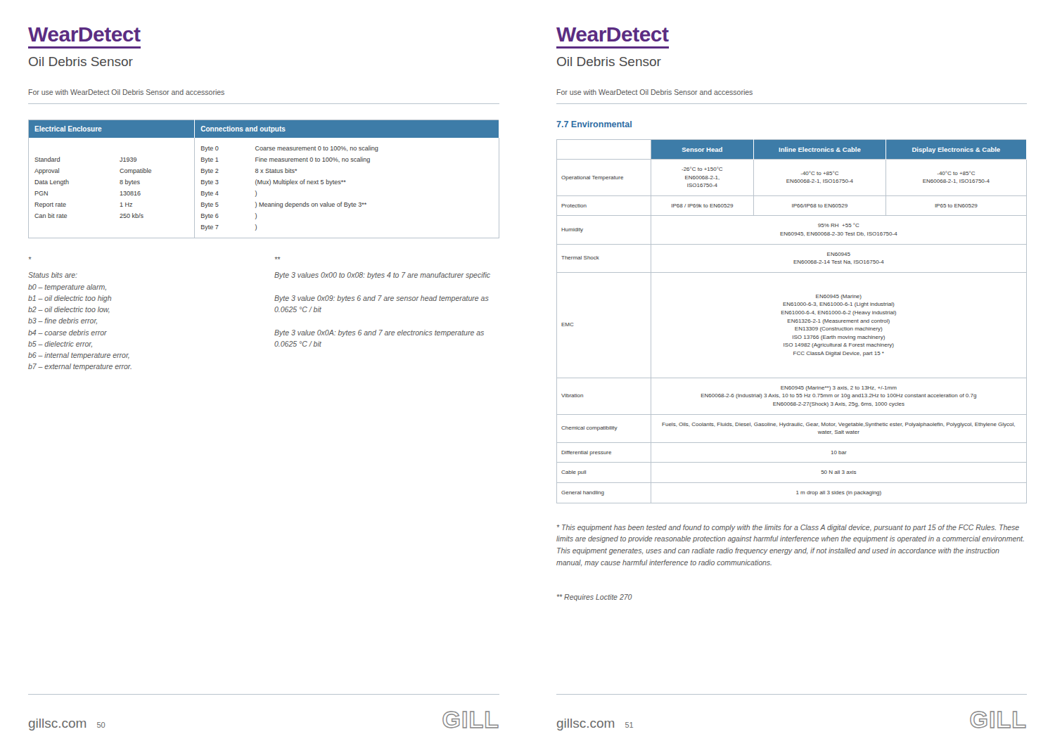Wear Detect
Oil Debris Sensor
For use with WearDetect Oil Debris Sensor and accessories
| Electrical Enclosure | Connections and outputs |
| --- | --- |
| | | Byte 0 | Coarse measurement 0 to 100%, no scaling |
| Standard | J1939 | Byte 1 | Fine measurement 0 to 100%, no scaling |
| Approval | Compatible | Byte 2 | 8 x Status bits* |
| Data Length | 8 bytes | Byte 3 | (Mux) Multiplex of next 5 bytes** |
| PGN | 130816 | Byte 4 | ) |
| Report rate | 1 Hz | Byte 5 | ) Meaning depends on value of Byte 3** |
| Can bit rate | 250 kb/s | Byte 6 | ) |
| | | Byte 7 | ) |
* Status bits are:
b0 – temperature alarm,
b1 – oil dielectric too high
b2 – oil dielectric too low,
b3 – fine debris error,
b4 – coarse debris error
b5 – dielectric error,
b6 – internal temperature error,
b7 – external temperature error.
** Byte 3 values 0x00 to 0x08: bytes 4 to 7 are manufacturer specific
Byte 3 value 0x09: bytes 6 and 7 are sensor head temperature as 0.0625 °C / bit
Byte 3 value 0x0A: bytes 6 and 7 are electronics temperature as 0.0625 °C / bit
gillsc.com 50
GILL
Wear Detect
Oil Debris Sensor
For use with WearDetect Oil Debris Sensor and accessories
7.7 Environmental
| | Sensor Head | Inline Electronics & Cable | Display Electronics & Cable |
| --- | --- | --- | --- |
| Operational Temperature | -26°C to +150°C EN60068-2-1, ISO16750-4 | -40°C to +85°C EN60068-2-1, ISO16750-4 | -40°C to +85°C EN60068-2-1, ISO16750-4 |
| Protection | IP68 / IP69k to EN60529 | IP66/IP68 to EN60529 | IP65 to EN60529 |
| Humidity | 95% RH +55 °C EN60945, EN60068-2-30 Test Db, ISO16750-4 |
| Thermal Shock | EN60945 EN60068-2-14 Test Na, ISO16750-4 |
| EMC | EN60945 (Marine) EN61000-6-3, EN61000-6-1 (Light industrial) EN61000-6-4, EN61000-6-2 (Heavy industrial) EN61326-2-1 (Measurement and control) EN13309 (Construction machinery) ISO 13766 (Earth moving machinery) ISO 14982 (Agricultural & Forest machinery) FCC ClassA Digital Device, part 15 * |
| Vibration | EN60945 (Marine**) 3 axis, 2 to 13Hz, +/-1mm EN60068-2-6 (Industrial) 3 Axis, 10 to 55 Hz 0.75mm or 10g and13.2Hz to 100Hz constant acceleration of 0.7g EN60068-2-27(Shock) 3 Axis, 25g, 6ms, 1000 cycles |
| Chemical compatibility | Fuels, Oils, Coolants, Fluids, Diesel, Gasoline, Hydraulic, Gear, Motor, Vegetable,Synthetic ester, Polyalphaolefin, Polyglycol, Ethylene Glycol, water, Salt water |
| Differential pressure | 10 bar |
| Cable pull | 50 N all 3 axis |
| General handling | 1 m drop all 3 sides (in packaging) |
* This equipment has been tested and found to comply with the limits for a Class A digital device, pursuant to part 15 of the FCC Rules. These limits are designed to provide reasonable protection against harmful interference when the equipment is operated in a commercial environment. This equipment generates, uses and can radiate radio frequency energy and, if not installed and used in accordance with the instruction manual, may cause harmful interference to radio communications.
** Requires Loctite 270
gillsc.com 51
GILL